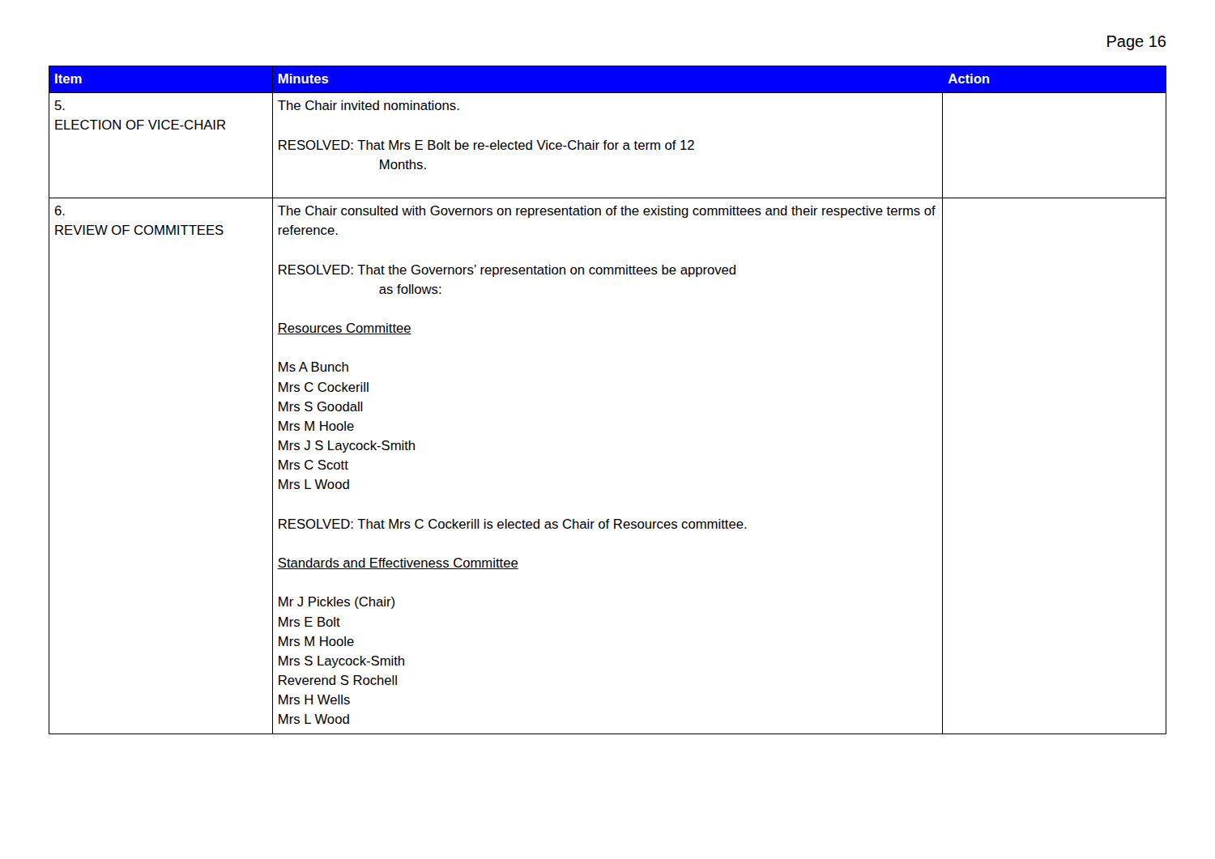Page 16
| Item | Minutes | Action |
| --- | --- | --- |
| 5. ELECTION OF VICE-CHAIR | The Chair invited nominations. RESOLVED: That Mrs E Bolt be re-elected Vice-Chair for a term of 12 Months. | |
| 6. REVIEW OF COMMITTEES | The Chair consulted with Governors on representation of the existing committees and their respective terms of reference. RESOLVED: That the Governors’ representation on committees be approved as follows: Resources Committee Ms A Bunch Mrs C Cockerill Mrs S Goodall Mrs M Hoole Mrs J S Laycock-Smith Mrs C Scott Mrs L Wood RESOLVED: That Mrs C Cockerill is elected as Chair of Resources committee. Standards and Effectiveness Committee Mr J Pickles (Chair) Mrs E Bolt Mrs M Hoole Mrs S Laycock-Smith Reverend S Rochell Mrs H Wells Mrs L Wood | |